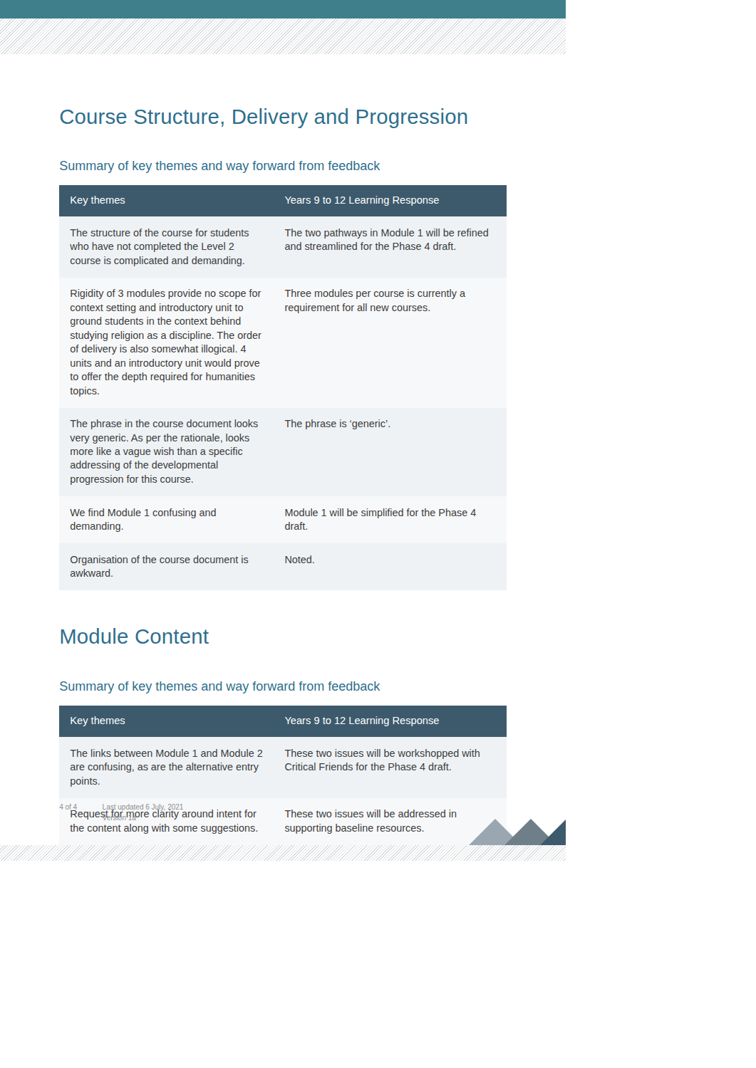Course Structure, Delivery and Progression
Summary of key themes and way forward from feedback
| Key themes | Years 9 to 12 Learning Response |
| --- | --- |
| The structure of the course for students who have not completed the Level 2 course is complicated and demanding. | The two pathways in Module 1 will be refined and streamlined for the Phase 4 draft. |
| Rigidity of 3 modules provide no scope for context setting and introductory unit to ground students in the context behind studying religion as a discipline. The order of delivery is also somewhat illogical. 4 units and an introductory unit would prove to offer the depth required for humanities topics. | Three modules per course is currently a requirement for all new courses. |
| The phrase in the course document looks very generic. As per the rationale, looks more like a vague wish than a specific addressing of the developmental progression for this course. | The phrase is ‘generic’. |
| We find Module 1 confusing and demanding. | Module 1 will be simplified for the Phase 4 draft. |
| Organisation of the course document is awkward. | Noted. |
Module Content
Summary of key themes and way forward from feedback
| Key themes | Years 9 to 12 Learning Response |
| --- | --- |
| The links between Module 1 and Module 2 are confusing, as are the alternative entry points. | These two issues will be workshopped with Critical Friends for the Phase 4 draft. |
| Request for more clarity around intent for the content along with some suggestions. | These two issues will be addressed in supporting baseline resources. |
4 of 4 Last updated 6 July, 2021
Version 1a